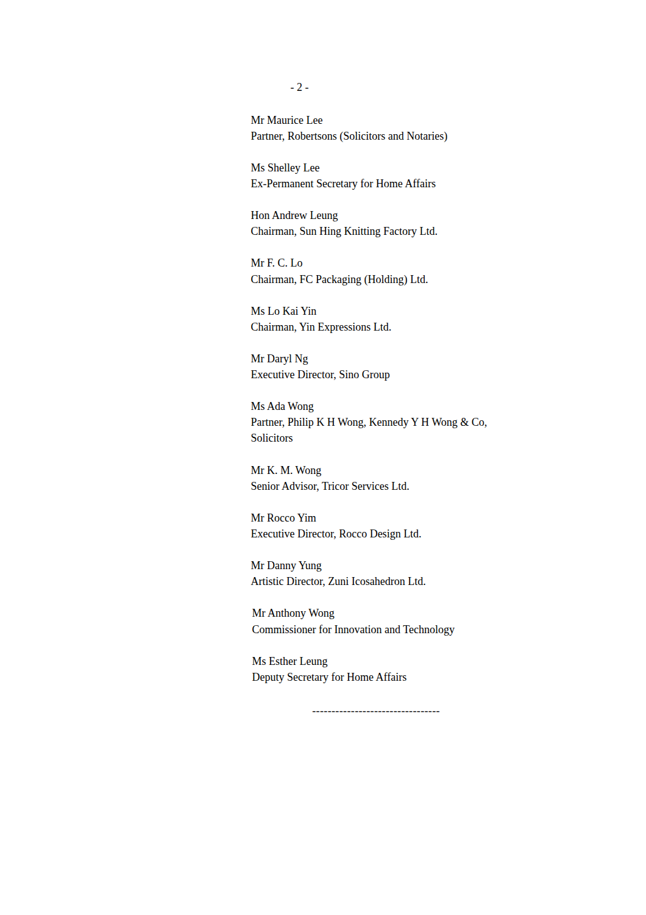- 2 -
Mr Maurice Lee
Partner, Robertsons (Solicitors and Notaries)
Ms Shelley Lee
Ex-Permanent Secretary for Home Affairs
Hon Andrew Leung
Chairman, Sun Hing Knitting Factory Ltd.
Mr F. C. Lo
Chairman, FC Packaging (Holding) Ltd.
Ms Lo Kai Yin
Chairman, Yin Expressions Ltd.
Mr Daryl Ng
Executive Director, Sino Group
Ms Ada Wong
Partner, Philip K H Wong, Kennedy Y H Wong & Co, Solicitors
Mr K. M. Wong
Senior Advisor, Tricor Services Ltd.
Mr Rocco Yim
Executive Director, Rocco Design Ltd.
Mr Danny Yung
Artistic Director, Zuni Icosahedron Ltd.
Mr Anthony Wong
Commissioner for Innovation and Technology
Ms Esther Leung
Deputy Secretary for Home Affairs
---------------------------------